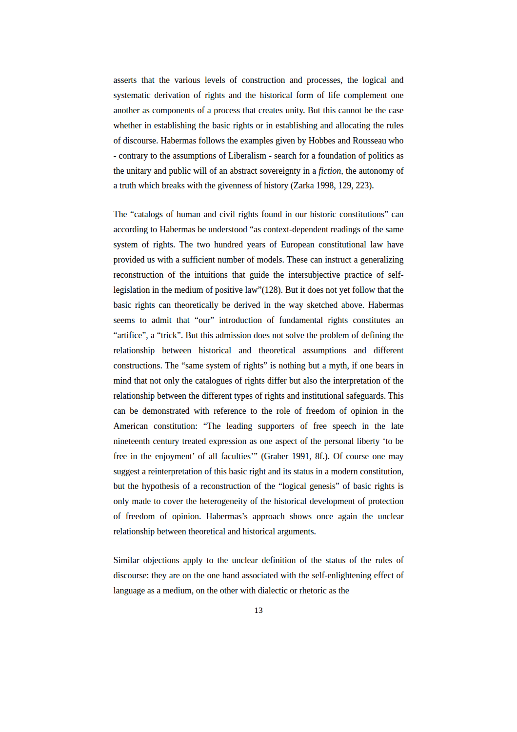asserts that the various levels of construction and processes, the logical and systematic derivation of rights and the historical form of life complement one another as components of a process that creates unity. But this cannot be the case whether in establishing the basic rights or in establishing and allocating the rules of discourse. Habermas follows the examples given by Hobbes and Rousseau who - contrary to the assumptions of Liberalism - search for a foundation of politics as the unitary and public will of an abstract sovereignty in a fiction, the autonomy of a truth which breaks with the givenness of history (Zarka 1998, 129, 223).
The “catalogs of human and civil rights found in our historic constitutions” can according to Habermas be understood “as context-dependent readings of the same system of rights. The two hundred years of European constitutional law have provided us with a sufficient number of models. These can instruct a generalizing reconstruction of the intuitions that guide the intersubjective practice of self-legislation in the medium of positive law”(128). But it does not yet follow that the basic rights can theoretically be derived in the way sketched above. Habermas seems to admit that “our” introduction of fundamental rights constitutes an “artifice”, a “trick”. But this admission does not solve the problem of defining the relationship between historical and theoretical assumptions and different constructions. The “same system of rights” is nothing but a myth, if one bears in mind that not only the catalogues of rights differ but also the interpretation of the relationship between the different types of rights and institutional safeguards. This can be demonstrated with reference to the role of freedom of opinion in the American constitution: “The leading supporters of free speech in the late nineteenth century treated expression as one aspect of the personal liberty ‘to be free in the enjoyment’ of all faculties’” (Graber 1991, 8f.). Of course one may suggest a reinterpretation of this basic right and its status in a modern constitution, but the hypothesis of a reconstruction of the “logical genesis” of basic rights is only made to cover the heterogeneity of the historical development of protection of freedom of opinion. Habermas’s approach shows once again the unclear relationship between theoretical and historical arguments.
Similar objections apply to the unclear definition of the status of the rules of discourse: they are on the one hand associated with the self-enlightening effect of language as a medium, on the other with dialectic or rhetoric as the
13